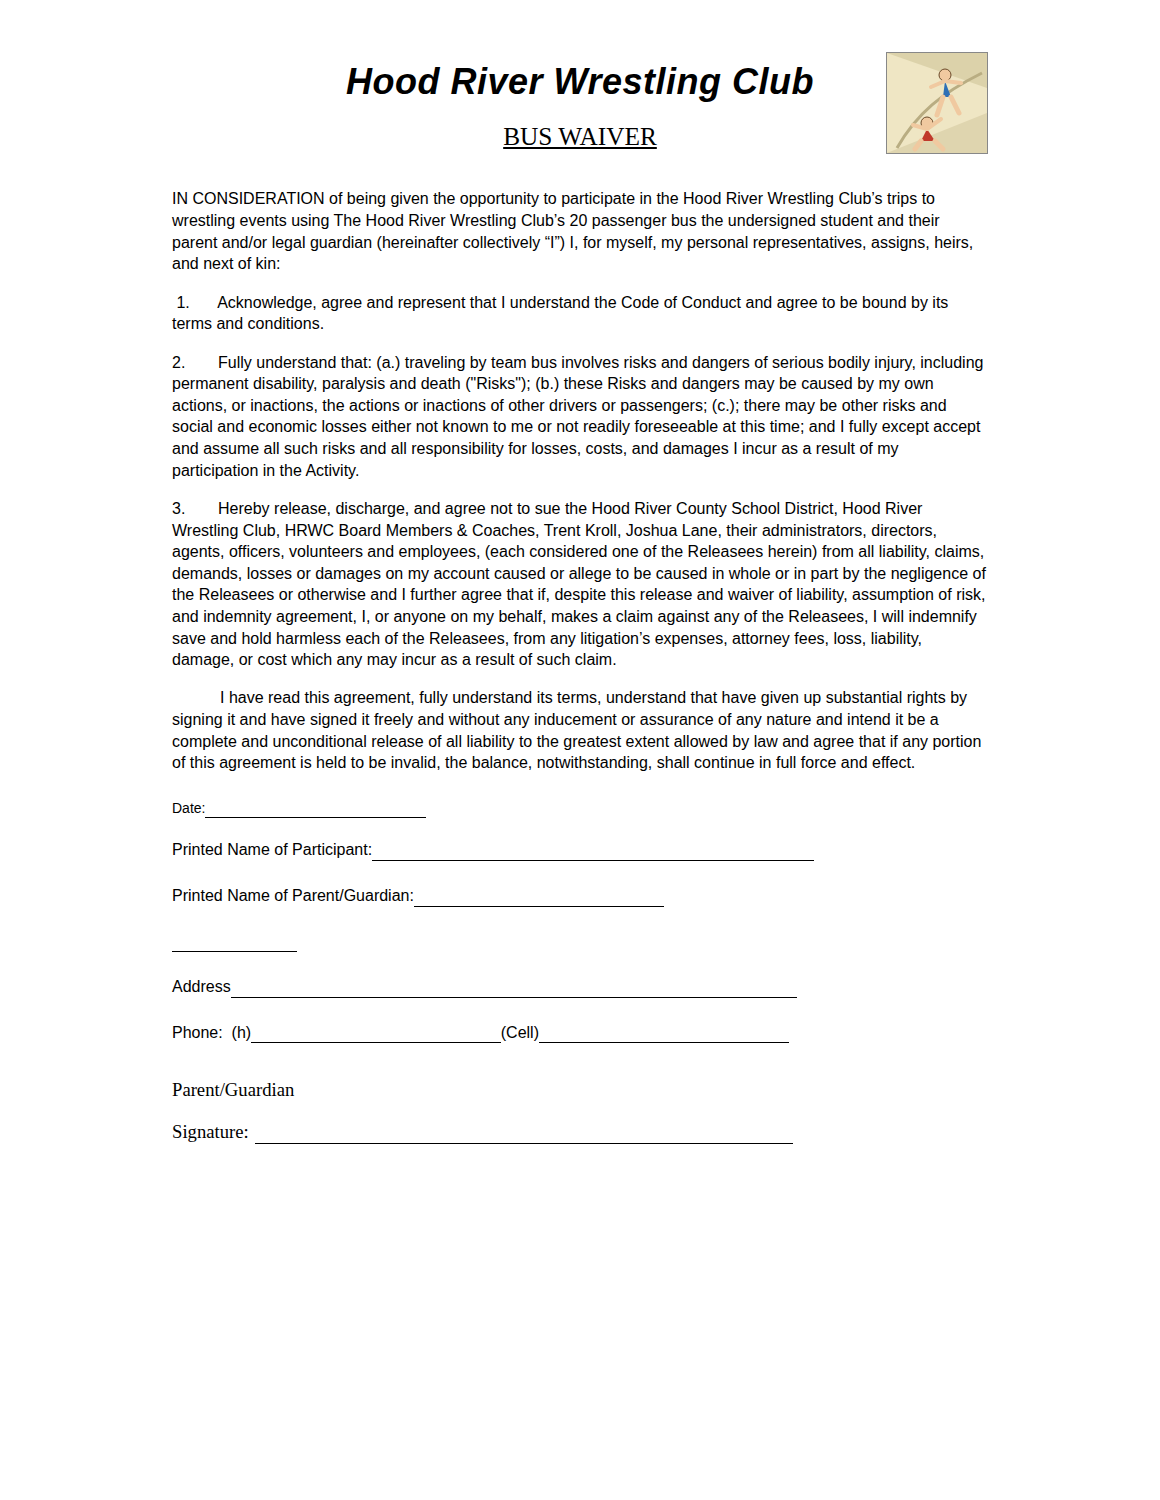Hood River Wrestling Club
BUS WAIVER
IN CONSIDERATION of being given the opportunity to participate in the Hood River Wrestling Club’s trips to wrestling events using The Hood River Wrestling Club’s 20 passenger bus the undersigned student and their parent and/or legal guardian (hereinafter collectively “I”) I, for myself, my personal representatives, assigns, heirs, and next of kin:
1. Acknowledge, agree and represent that I understand the Code of Conduct and agree to be bound by its terms and conditions.
2. Fully understand that: (a.) traveling by team bus involves risks and dangers of serious bodily injury, including permanent disability, paralysis and death ("Risks"); (b.) these Risks and dangers may be caused by my own actions, or inactions, the actions or inactions of other drivers or passengers; (c.); there may be other risks and social and economic losses either not known to me or not readily foreseeable at this time; and I fully except accept and assume all such risks and all responsibility for losses, costs, and damages I incur as a result of my participation in the Activity.
3. Hereby release, discharge, and agree not to sue the Hood River County School District, Hood River Wrestling Club, HRWC Board Members & Coaches, Trent Kroll, Joshua Lane, their administrators, directors, agents, officers, volunteers and employees, (each considered one of the Releasees herein) from all liability, claims, demands, losses or damages on my account caused or allege to be caused in whole or in part by the negligence of the Releasees or otherwise and I further agree that if, despite this release and waiver of liability, assumption of risk, and indemnity agreement, I, or anyone on my behalf, makes a claim against any of the Releasees, I will indemnify save and hold harmless each of the Releasees, from any litigation’s expenses, attorney fees, loss, liability, damage, or cost which any may incur as a result of such claim.
I have read this agreement, fully understand its terms, understand that have given up substantial rights by signing it and have signed it freely and without any inducement or assurance of any nature and intend it be a complete and unconditional release of all liability to the greatest extent allowed by law and agree that if any portion of this agreement is held to be invalid, the balance, notwithstanding, shall continue in full force and effect.
Date:
Printed Name of Participant:
Printed Name of Parent/Guardian:
Address
Phone: (h) (Cell)
Parent/Guardian
Signature: